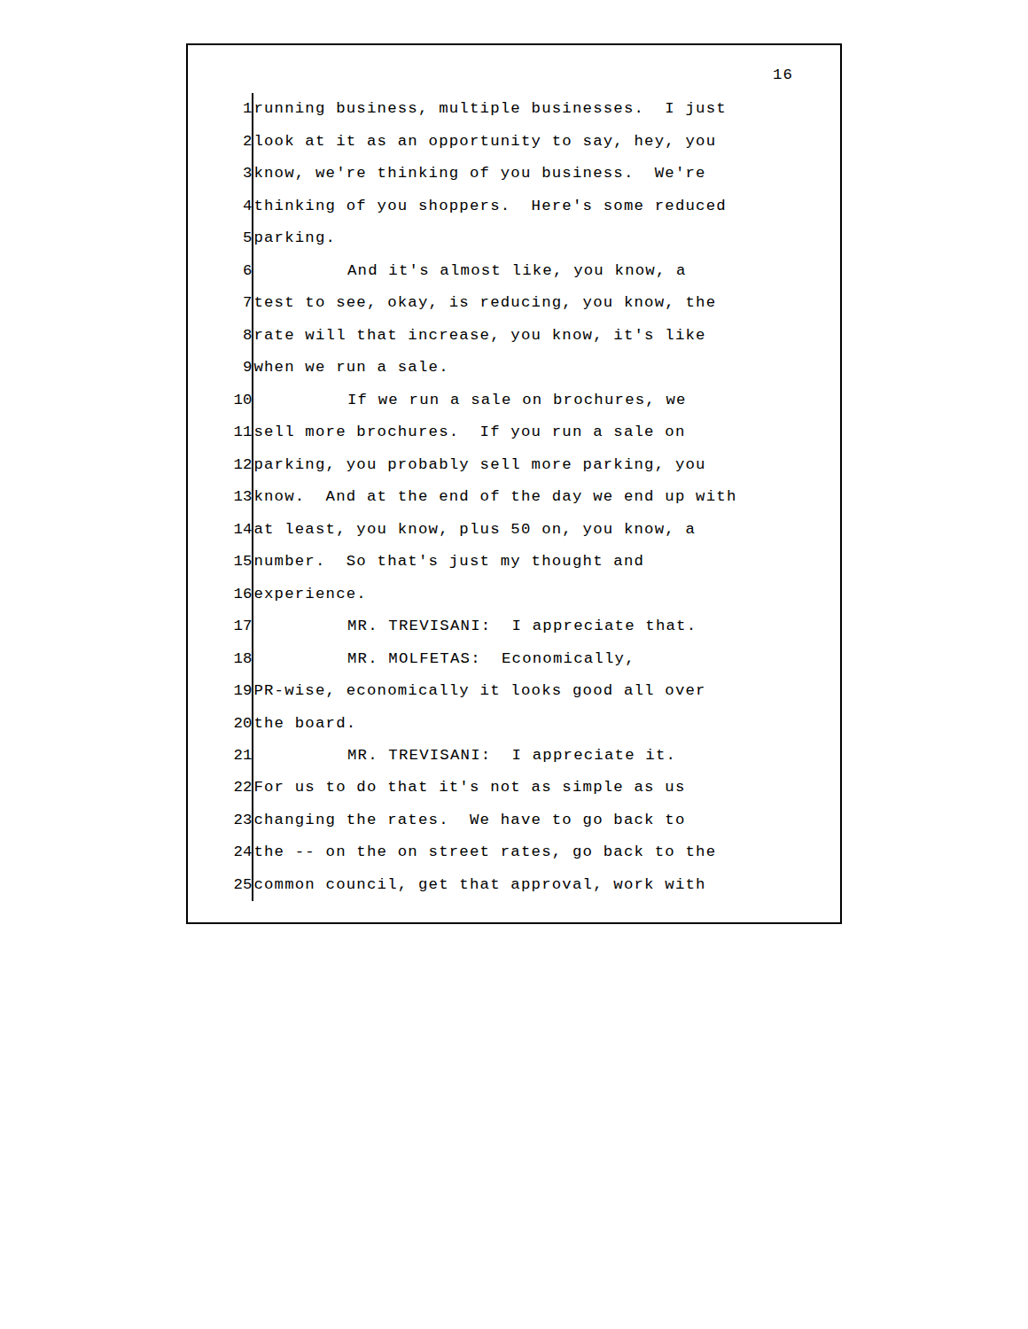16
| 1 | running business, multiple businesses. I just |
| 2 | look at it as an opportunity to say, hey, you |
| 3 | know, we're thinking of you business. We're |
| 4 | thinking of you shoppers. Here's some reduced |
| 5 | parking. |
| 6 | And it's almost like, you know, a |
| 7 | test to see, okay, is reducing, you know, the |
| 8 | rate will that increase, you know, it's like |
| 9 | when we run a sale. |
| 10 | If we run a sale on brochures, we |
| 11 | sell more brochures. If you run a sale on |
| 12 | parking, you probably sell more parking, you |
| 13 | know. And at the end of the day we end up with |
| 14 | at least, you know, plus 50 on, you know, a |
| 15 | number. So that's just my thought and |
| 16 | experience. |
| 17 | MR. TREVISANI: I appreciate that. |
| 18 | MR. MOLFETAS: Economically, |
| 19 | PR-wise, economically it looks good all over |
| 20 | the board. |
| 21 | MR. TREVISANI: I appreciate it. |
| 22 | For us to do that it's not as simple as us |
| 23 | changing the rates. We have to go back to |
| 24 | the -- on the on street rates, go back to the |
| 25 | common council, get that approval, work with |